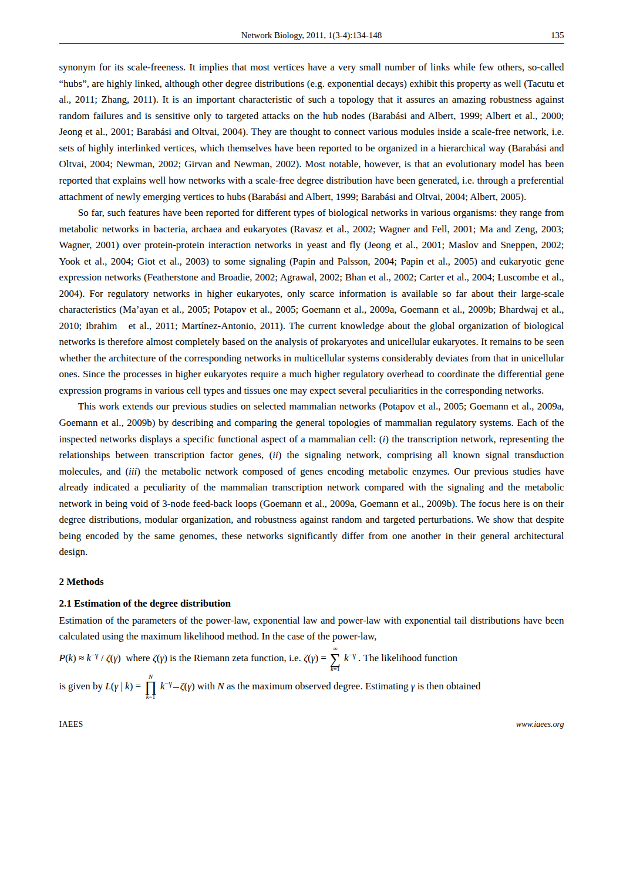Network Biology, 2011, 1(3-4):134-148 135
synonym for its scale-freeness. It implies that most vertices have a very small number of links while few others, so-called “hubs”, are highly linked, although other degree distributions (e.g. exponential decays) exhibit this property as well (Tacutu et al., 2011; Zhang, 2011). It is an important characteristic of such a topology that it assures an amazing robustness against random failures and is sensitive only to targeted attacks on the hub nodes (Barabási and Albert, 1999; Albert et al., 2000; Jeong et al., 2001; Barabási and Oltvai, 2004). They are thought to connect various modules inside a scale-free network, i.e. sets of highly interlinked vertices, which themselves have been reported to be organized in a hierarchical way (Barabási and Oltvai, 2004; Newman, 2002; Girvan and Newman, 2002). Most notable, however, is that an evolutionary model has been reported that explains well how networks with a scale-free degree distribution have been generated, i.e. through a preferential attachment of newly emerging vertices to hubs (Barabási and Albert, 1999; Barabási and Oltvai, 2004; Albert, 2005).
So far, such features have been reported for different types of biological networks in various organisms: they range from metabolic networks in bacteria, archaea and eukaryotes (Ravasz et al., 2002; Wagner and Fell, 2001; Ma and Zeng, 2003; Wagner, 2001) over protein-protein interaction networks in yeast and fly (Jeong et al., 2001; Maslov and Sneppen, 2002; Yook et al., 2004; Giot et al., 2003) to some signaling (Papin and Palsson, 2004; Papin et al., 2005) and eukaryotic gene expression networks (Featherstone and Broadie, 2002; Agrawal, 2002; Bhan et al., 2002; Carter et al., 2004; Luscombe et al., 2004). For regulatory networks in higher eukaryotes, only scarce information is available so far about their large-scale characteristics (Ma’ayan et al., 2005; Potapov et al., 2005; Goemann et al., 2009a, Goemann et al., 2009b; Bhardwaj et al., 2010; Ibrahim et al., 2011; Martínez-Antonio, 2011). The current knowledge about the global organization of biological networks is therefore almost completely based on the analysis of prokaryotes and unicellular eukaryotes. It remains to be seen whether the architecture of the corresponding networks in multicellular systems considerably deviates from that in unicellular ones. Since the processes in higher eukaryotes require a much higher regulatory overhead to coordinate the differential gene expression programs in various cell types and tissues one may expect several peculiarities in the corresponding networks.
This work extends our previous studies on selected mammalian networks (Potapov et al., 2005; Goemann et al., 2009a, Goemann et al., 2009b) by describing and comparing the general topologies of mammalian regulatory systems. Each of the inspected networks displays a specific functional aspect of a mammalian cell: (i) the transcription network, representing the relationships between transcription factor genes, (ii) the signaling network, comprising all known signal transduction molecules, and (iii) the metabolic network composed of genes encoding metabolic enzymes. Our previous studies have already indicated a peculiarity of the mammalian transcription network compared with the signaling and the metabolic network in being void of 3-node feed-back loops (Goemann et al., 2009a, Goemann et al., 2009b). The focus here is on their degree distributions, modular organization, and robustness against random and targeted perturbations. We show that despite being encoded by the same genomes, these networks significantly differ from one another in their general architectural design.
2 Methods
2.1 Estimation of the degree distribution
Estimation of the parameters of the power-law, exponential law and power-law with exponential tail distributions have been calculated using the maximum likelihood method. In the case of the power-law,
P(k) ≈ k−γ / ζ(γ) where ζ(γ) is the Riemann zeta function, i.e. ζ(γ) = ∞∑k=1 k−γ . The likelihood function
is given by L(γ | k) = N∏k=1 k−γ ζ(γ) with N as the maximum observed degree. Estimating γ is then obtained
IAEES www.iaees.org